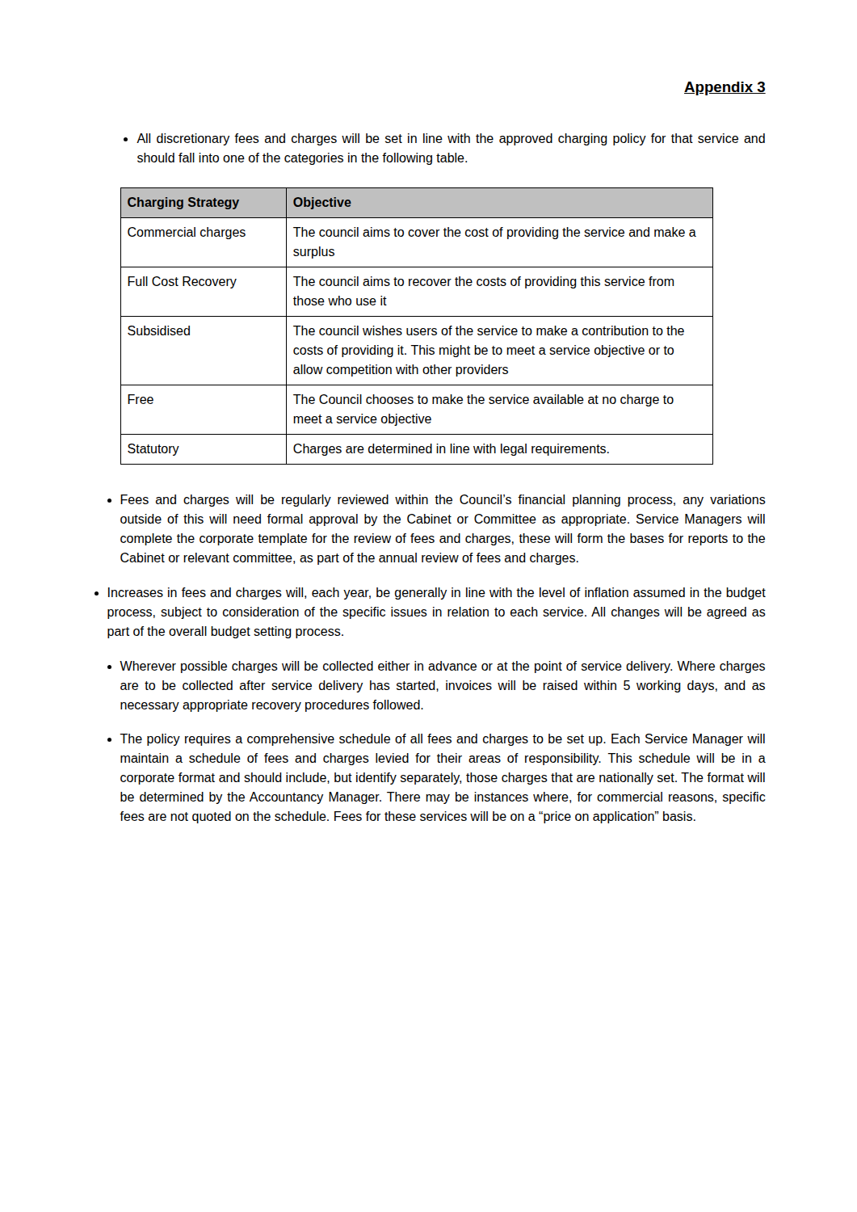Appendix 3
All discretionary fees and charges will be set in line with the approved charging policy for that service and should fall into one of the categories in the following table.
| Charging Strategy | Objective |
| --- | --- |
| Commercial charges | The council aims to cover the cost of providing the service and make a surplus |
| Full Cost Recovery | The council aims to recover the costs of providing this service from those who use it |
| Subsidised | The council wishes users of the service to make a contribution to the costs of providing it. This might be to meet a service objective or to allow competition with other providers |
| Free | The Council chooses to make the service available at no charge to meet a service objective |
| Statutory | Charges are determined in line with legal requirements. |
Fees and charges will be regularly reviewed within the Council’s financial planning process, any variations outside of this will need formal approval by the Cabinet or Committee as appropriate. Service Managers will complete the corporate template for the review of fees and charges, these will form the bases for reports to the Cabinet or relevant committee, as part of the annual review of fees and charges.
Increases in fees and charges will, each year, be generally in line with the level of inflation assumed in the budget process, subject to consideration of the specific issues in relation to each service. All changes will be agreed as part of the overall budget setting process.
Wherever possible charges will be collected either in advance or at the point of service delivery. Where charges are to be collected after service delivery has started, invoices will be raised within 5 working days, and as necessary appropriate recovery procedures followed.
The policy requires a comprehensive schedule of all fees and charges to be set up. Each Service Manager will maintain a schedule of fees and charges levied for their areas of responsibility. This schedule will be in a corporate format and should include, but identify separately, those charges that are nationally set. The format will be determined by the Accountancy Manager. There may be instances where, for commercial reasons, specific fees are not quoted on the schedule. Fees for these services will be on a “price on application” basis.